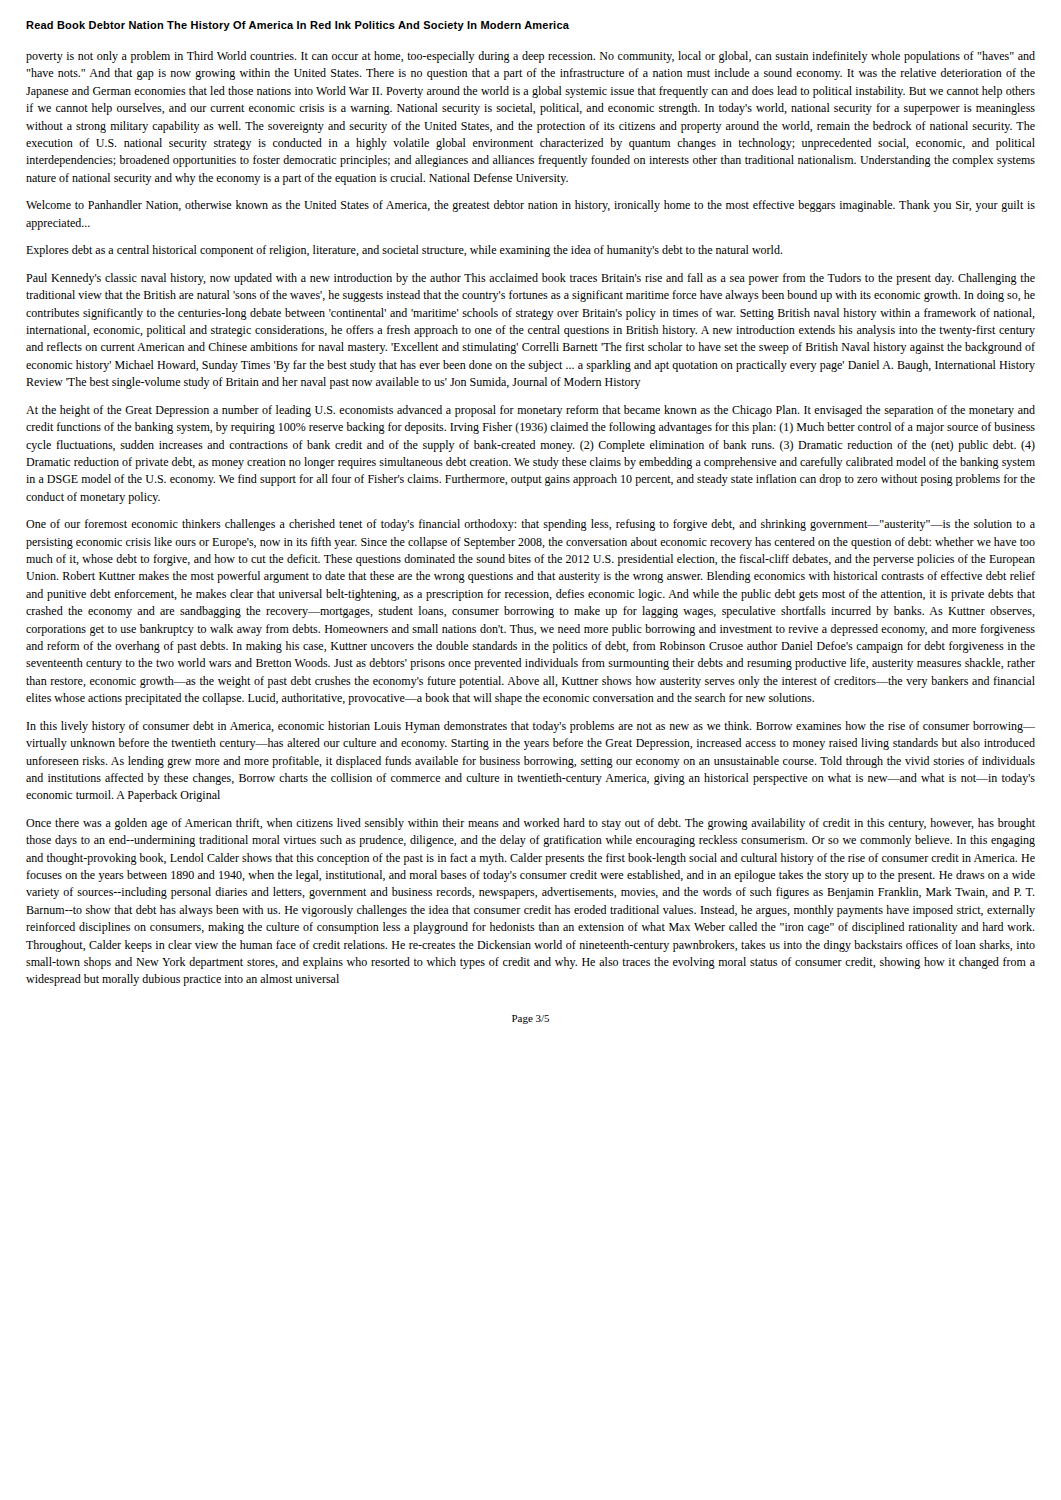Read Book Debtor Nation The History Of America In Red Ink Politics And Society In Modern America
poverty is not only a problem in Third World countries. It can occur at home, too-especially during a deep recession. No community, local or global, can sustain indefinitely whole populations of "haves" and "have nots." And that gap is now growing within the United States. There is no question that a part of the infrastructure of a nation must include a sound economy. It was the relative deterioration of the Japanese and German economies that led those nations into World War II. Poverty around the world is a global systemic issue that frequently can and does lead to political instability. But we cannot help others if we cannot help ourselves, and our current economic crisis is a warning. National security is societal, political, and economic strength. In today's world, national security for a superpower is meaningless without a strong military capability as well. The sovereignty and security of the United States, and the protection of its citizens and property around the world, remain the bedrock of national security. The execution of U.S. national security strategy is conducted in a highly volatile global environment characterized by quantum changes in technology; unprecedented social, economic, and political interdependencies; broadened opportunities to foster democratic principles; and allegiances and alliances frequently founded on interests other than traditional nationalism. Understanding the complex systems nature of national security and why the economy is a part of the equation is crucial. National Defense University.
Welcome to Panhandler Nation, otherwise known as the United States of America, the greatest debtor nation in history, ironically home to the most effective beggars imaginable. Thank you Sir, your guilt is appreciated...
Explores debt as a central historical component of religion, literature, and societal structure, while examining the idea of humanity's debt to the natural world.
Paul Kennedy's classic naval history, now updated with a new introduction by the author This acclaimed book traces Britain's rise and fall as a sea power from the Tudors to the present day. Challenging the traditional view that the British are natural 'sons of the waves', he suggests instead that the country's fortunes as a significant maritime force have always been bound up with its economic growth. In doing so, he contributes significantly to the centuries-long debate between 'continental' and 'maritime' schools of strategy over Britain's policy in times of war. Setting British naval history within a framework of national, international, economic, political and strategic considerations, he offers a fresh approach to one of the central questions in British history. A new introduction extends his analysis into the twenty-first century and reflects on current American and Chinese ambitions for naval mastery. 'Excellent and stimulating' Correlli Barnett 'The first scholar to have set the sweep of British Naval history against the background of economic history' Michael Howard, Sunday Times 'By far the best study that has ever been done on the subject ... a sparkling and apt quotation on practically every page' Daniel A. Baugh, International History Review 'The best single-volume study of Britain and her naval past now available to us' Jon Sumida, Journal of Modern History
At the height of the Great Depression a number of leading U.S. economists advanced a proposal for monetary reform that became known as the Chicago Plan. It envisaged the separation of the monetary and credit functions of the banking system, by requiring 100% reserve backing for deposits. Irving Fisher (1936) claimed the following advantages for this plan: (1) Much better control of a major source of business cycle fluctuations, sudden increases and contractions of bank credit and of the supply of bank-created money. (2) Complete elimination of bank runs. (3) Dramatic reduction of the (net) public debt. (4) Dramatic reduction of private debt, as money creation no longer requires simultaneous debt creation. We study these claims by embedding a comprehensive and carefully calibrated model of the banking system in a DSGE model of the U.S. economy. We find support for all four of Fisher's claims. Furthermore, output gains approach 10 percent, and steady state inflation can drop to zero without posing problems for the conduct of monetary policy.
One of our foremost economic thinkers challenges a cherished tenet of today's financial orthodoxy: that spending less, refusing to forgive debt, and shrinking government—"austerity"—is the solution to a persisting economic crisis like ours or Europe's, now in its fifth year. Since the collapse of September 2008, the conversation about economic recovery has centered on the question of debt: whether we have too much of it, whose debt to forgive, and how to cut the deficit. These questions dominated the sound bites of the 2012 U.S. presidential election, the fiscal-cliff debates, and the perverse policies of the European Union. Robert Kuttner makes the most powerful argument to date that these are the wrong questions and that austerity is the wrong answer. Blending economics with historical contrasts of effective debt relief and punitive debt enforcement, he makes clear that universal belt-tightening, as a prescription for recession, defies economic logic. And while the public debt gets most of the attention, it is private debts that crashed the economy and are sandbagging the recovery—mortgages, student loans, consumer borrowing to make up for lagging wages, speculative shortfalls incurred by banks. As Kuttner observes, corporations get to use bankruptcy to walk away from debts. Homeowners and small nations don't. Thus, we need more public borrowing and investment to revive a depressed economy, and more forgiveness and reform of the overhang of past debts. In making his case, Kuttner uncovers the double standards in the politics of debt, from Robinson Crusoe author Daniel Defoe's campaign for debt forgiveness in the seventeenth century to the two world wars and Bretton Woods. Just as debtors' prisons once prevented individuals from surmounting their debts and resuming productive life, austerity measures shackle, rather than restore, economic growth—as the weight of past debt crushes the economy's future potential. Above all, Kuttner shows how austerity serves only the interest of creditors—the very bankers and financial elites whose actions precipitated the collapse. Lucid, authoritative, provocative—a book that will shape the economic conversation and the search for new solutions.
In this lively history of consumer debt in America, economic historian Louis Hyman demonstrates that today's problems are not as new as we think. Borrow examines how the rise of consumer borrowing—virtually unknown before the twentieth century—has altered our culture and economy. Starting in the years before the Great Depression, increased access to money raised living standards but also introduced unforeseen risks. As lending grew more and more profitable, it displaced funds available for business borrowing, setting our economy on an unsustainable course. Told through the vivid stories of individuals and institutions affected by these changes, Borrow charts the collision of commerce and culture in twentieth-century America, giving an historical perspective on what is new—and what is not—in today's economic turmoil. A Paperback Original
Once there was a golden age of American thrift, when citizens lived sensibly within their means and worked hard to stay out of debt. The growing availability of credit in this century, however, has brought those days to an end--undermining traditional moral virtues such as prudence, diligence, and the delay of gratification while encouraging reckless consumerism. Or so we commonly believe. In this engaging and thought-provoking book, Lendol Calder shows that this conception of the past is in fact a myth. Calder presents the first book-length social and cultural history of the rise of consumer credit in America. He focuses on the years between 1890 and 1940, when the legal, institutional, and moral bases of today's consumer credit were established, and in an epilogue takes the story up to the present. He draws on a wide variety of sources--including personal diaries and letters, government and business records, newspapers, advertisements, movies, and the words of such figures as Benjamin Franklin, Mark Twain, and P. T. Barnum--to show that debt has always been with us. He vigorously challenges the idea that consumer credit has eroded traditional values. Instead, he argues, monthly payments have imposed strict, externally reinforced disciplines on consumers, making the culture of consumption less a playground for hedonists than an extension of what Max Weber called the "iron cage" of disciplined rationality and hard work. Throughout, Calder keeps in clear view the human face of credit relations. He re-creates the Dickensian world of nineteenth-century pawnbrokers, takes us into the dingy backstairs offices of loan sharks, into small-town shops and New York department stores, and explains who resorted to which types of credit and why. He also traces the evolving moral status of consumer credit, showing how it changed from a widespread but morally dubious practice into an almost universal
Page 3/5